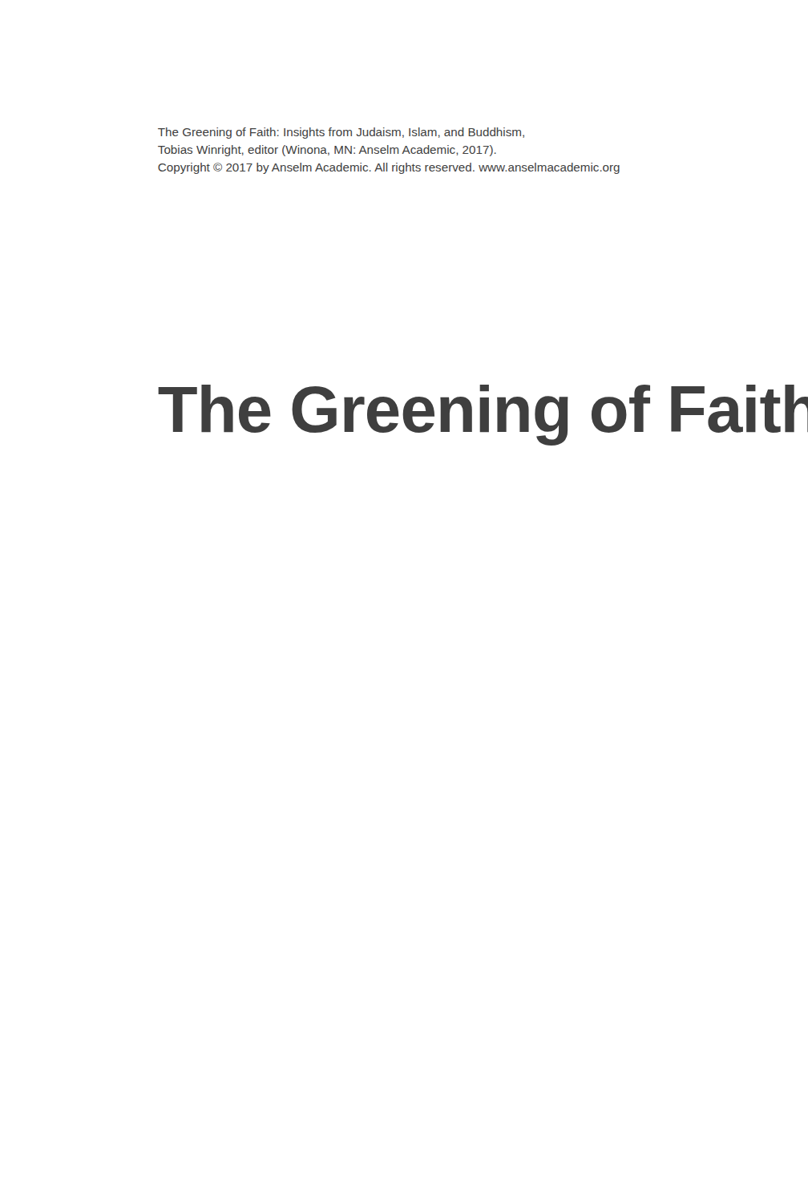The Greening of Faith: Insights from Judaism, Islam, and Buddhism,
Tobias Winright, editor (Winona, MN: Anselm Academic, 2017).
Copyright © 2017 by Anselm Academic. All rights reserved. www.anselmacademic.org
The Greening of Faith